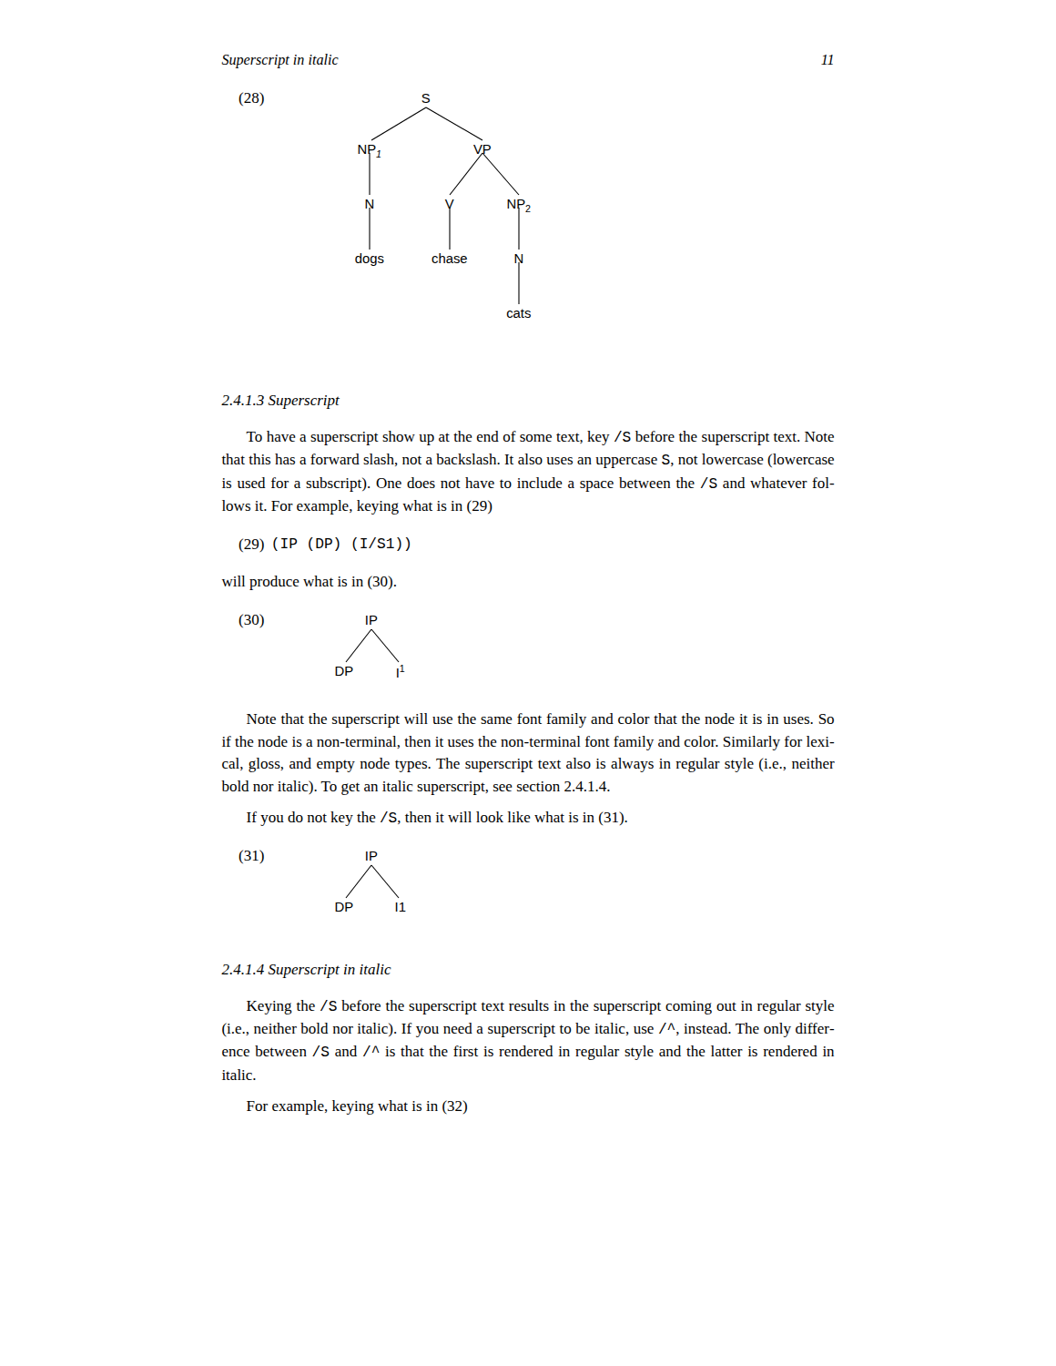Superscript in italic 11
(28)
S NP1 VP N V NP2 dogs chase N cats
2.4.1.3 Superscript
To have a superscript show up at the end of some text, key /S before the superscript text. Note that this has a forward slash, not a backslash. It also uses an uppercase S, not lowercase (lowercase is used for a subscript). One does not have to include a space between the /S and whatever follows it. For example, keying what is in (29)
(29)
(IP (DP) (I/S1))
will produce what is in (30).
(30)
IP DP I1
Note that the superscript will use the same font family and color that the node it is in uses. So if the node is a non-terminal, then it uses the non-terminal font family and color. Similarly for lexical, gloss, and empty node types. The superscript text also is always in regular style (i.e., neither bold nor italic). To get an italic superscript, see section 2.4.1.4.
If you do not key the /S, then it will look like what is in (31).
(31)
IP DP I1
2.4.1.4 Superscript in italic
Keying the /S before the superscript text results in the superscript coming out in regular style (i.e., neither bold nor italic). If you need a superscript to be italic, use /^, instead. The only difference between /S and /^ is that the first is rendered in regular style and the latter is rendered in italic.
For example, keying what is in (32)